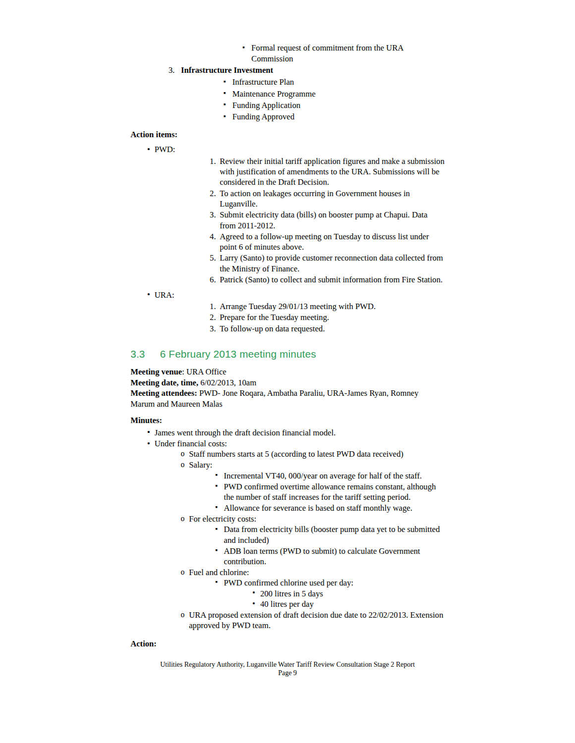Formal request of commitment from the URA Commission
3. Infrastructure Investment
Infrastructure Plan
Maintenance Programme
Funding Application
Funding Approved
Action items:
PWD:
Review their initial tariff application figures and make a submission with justification of amendments to the URA. Submissions will be considered in the Draft Decision.
To action on leakages occurring in Government houses in Luganville.
Submit electricity data (bills) on booster pump at Chapui. Data from 2011-2012.
Agreed to a follow-up meeting on Tuesday to discuss list under point 6 of minutes above.
Larry (Santo) to provide customer reconnection data collected from the Ministry of Finance.
Patrick (Santo) to collect and submit information from Fire Station.
URA:
Arrange Tuesday 29/01/13 meeting with PWD.
Prepare for the Tuesday meeting.
To follow-up on data requested.
3.36 February 2013 meeting minutes
Meeting venue: URA Office
Meeting date, time, 6/02/2013, 10am
Meeting attendees: PWD- Jone Roqara, Ambatha Paraliu, URA-James Ryan, Romney Marum and Maureen Malas
Minutes:
James went through the draft decision financial model.
Under financial costs:
Staff numbers starts at 5 (according to latest PWD data received)
Salary:
Incremental VT40, 000/year on average for half of the staff.
PWD confirmed overtime allowance remains constant, although the number of staff increases for the tariff setting period.
Allowance for severance is based on staff monthly wage.
For electricity costs:
Data from electricity bills (booster pump data yet to be submitted and included)
ADB loan terms (PWD to submit) to calculate Government contribution.
Fuel and chlorine:
PWD confirmed chlorine used per day:
200 litres in 5 days
40 litres per day
URA proposed extension of draft decision due date to 22/02/2013. Extension approved by PWD team.
Action:
Utilities Regulatory Authority, Luganville Water Tariff Review Consultation Stage 2 Report
Page 9